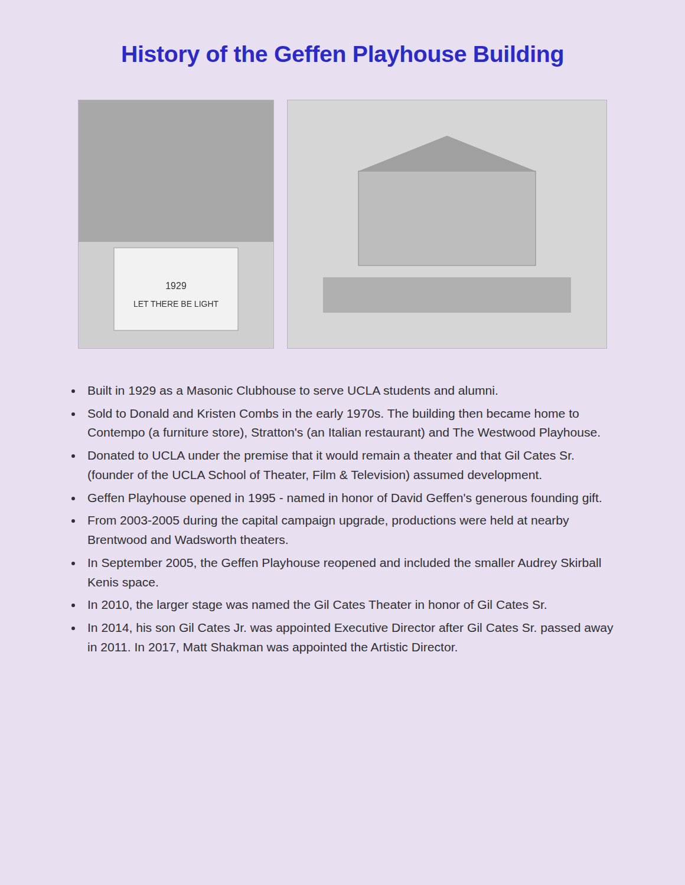History of the Geffen Playhouse Building
Built in 1929 as a Masonic Clubhouse to serve UCLA students and alumni.
Sold to Donald and Kristen Combs in the early 1970s. The building then became home to Contempo (a furniture store), Stratton's (an Italian restaurant) and The Westwood Playhouse.
Donated to UCLA under the premise that it would remain a theater and that Gil Cates Sr. (founder of the UCLA School of Theater, Film & Television) assumed development.
Geffen Playhouse opened in 1995 - named in honor of David Geffen's generous founding gift.
From 2003-2005 during the capital campaign upgrade, productions were held at nearby Brentwood and Wadsworth theaters.
In September 2005, the Geffen Playhouse reopened and included the smaller Audrey Skirball Kenis space.
In 2010, the larger stage was named the Gil Cates Theater in honor of Gil Cates Sr.
In 2014, his son Gil Cates Jr. was appointed Executive Director after Gil Cates Sr. passed away in 2011. In 2017, Matt Shakman was appointed the Artistic Director.